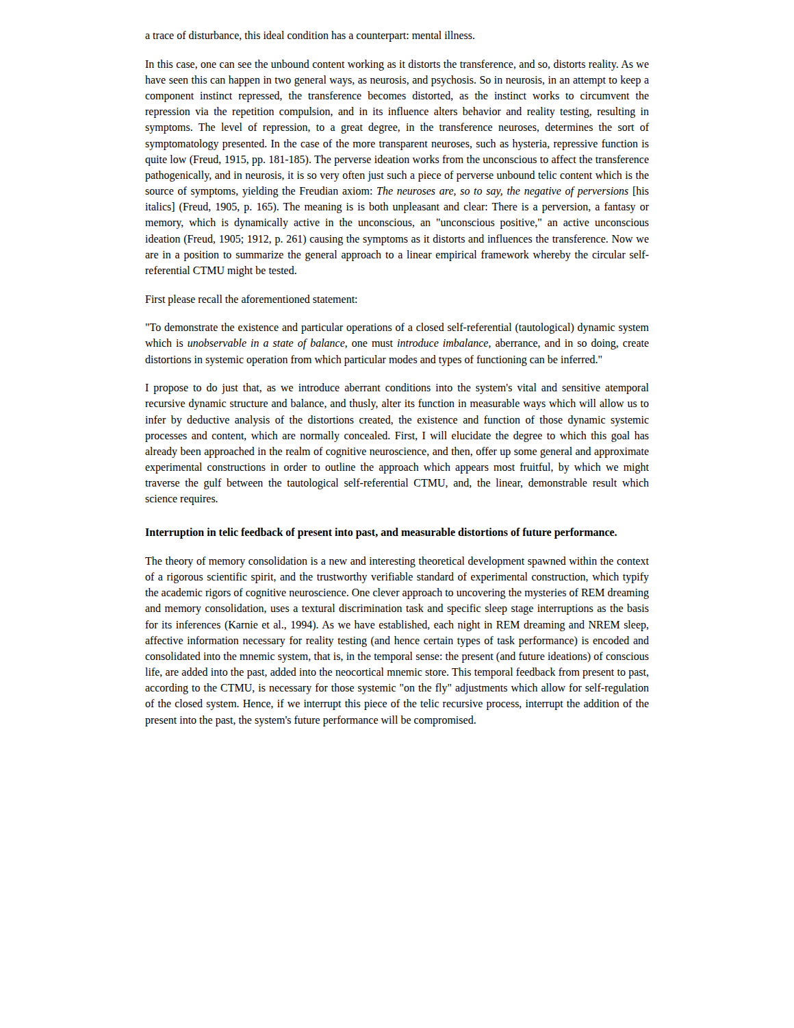a trace of disturbance, this ideal condition has a counterpart: mental illness.
In this case, one can see the unbound content working as it distorts the transference, and so, distorts reality. As we have seen this can happen in two general ways, as neurosis, and psychosis. So in neurosis, in an attempt to keep a component instinct repressed, the transference becomes distorted, as the instinct works to circumvent the repression via the repetition compulsion, and in its influence alters behavior and reality testing, resulting in symptoms. The level of repression, to a great degree, in the transference neuroses, determines the sort of symptomatology presented. In the case of the more transparent neuroses, such as hysteria, repressive function is quite low (Freud, 1915, pp. 181-185). The perverse ideation works from the unconscious to affect the transference pathogenically, and in neurosis, it is so very often just such a piece of perverse unbound telic content which is the source of symptoms, yielding the Freudian axiom: The neuroses are, so to say, the negative of perversions [his italics] (Freud, 1905, p. 165). The meaning is is both unpleasant and clear: There is a perversion, a fantasy or memory, which is dynamically active in the unconscious, an "unconscious positive," an active unconscious ideation (Freud, 1905; 1912, p. 261) causing the symptoms as it distorts and influences the transference. Now we are in a position to summarize the general approach to a linear empirical framework whereby the circular self-referential CTMU might be tested.
First please recall the aforementioned statement:
"To demonstrate the existence and particular operations of a closed self-referential (tautological) dynamic system which is unobservable in a state of balance, one must introduce imbalance, aberrance, and in so doing, create distortions in systemic operation from which particular modes and types of functioning can be inferred."
I propose to do just that, as we introduce aberrant conditions into the system's vital and sensitive atemporal recursive dynamic structure and balance, and thusly, alter its function in measurable ways which will allow us to infer by deductive analysis of the distortions created, the existence and function of those dynamic systemic processes and content, which are normally concealed. First, I will elucidate the degree to which this goal has already been approached in the realm of cognitive neuroscience, and then, offer up some general and approximate experimental constructions in order to outline the approach which appears most fruitful, by which we might traverse the gulf between the tautological self-referential CTMU, and, the linear, demonstrable result which science requires.
Interruption in telic feedback of present into past, and measurable distortions of future performance.
The theory of memory consolidation is a new and interesting theoretical development spawned within the context of a rigorous scientific spirit, and the trustworthy verifiable standard of experimental construction, which typify the academic rigors of cognitive neuroscience. One clever approach to uncovering the mysteries of REM dreaming and memory consolidation, uses a textural discrimination task and specific sleep stage interruptions as the basis for its inferences (Karnie et al., 1994). As we have established, each night in REM dreaming and NREM sleep, affective information necessary for reality testing (and hence certain types of task performance) is encoded and consolidated into the mnemic system, that is, in the temporal sense: the present (and future ideations) of conscious life, are added into the past, added into the neocortical mnemic store. This temporal feedback from present to past, according to the CTMU, is necessary for those systemic "on the fly" adjustments which allow for self-regulation of the closed system. Hence, if we interrupt this piece of the telic recursive process, interrupt the addition of the present into the past, the system's future performance will be compromised.